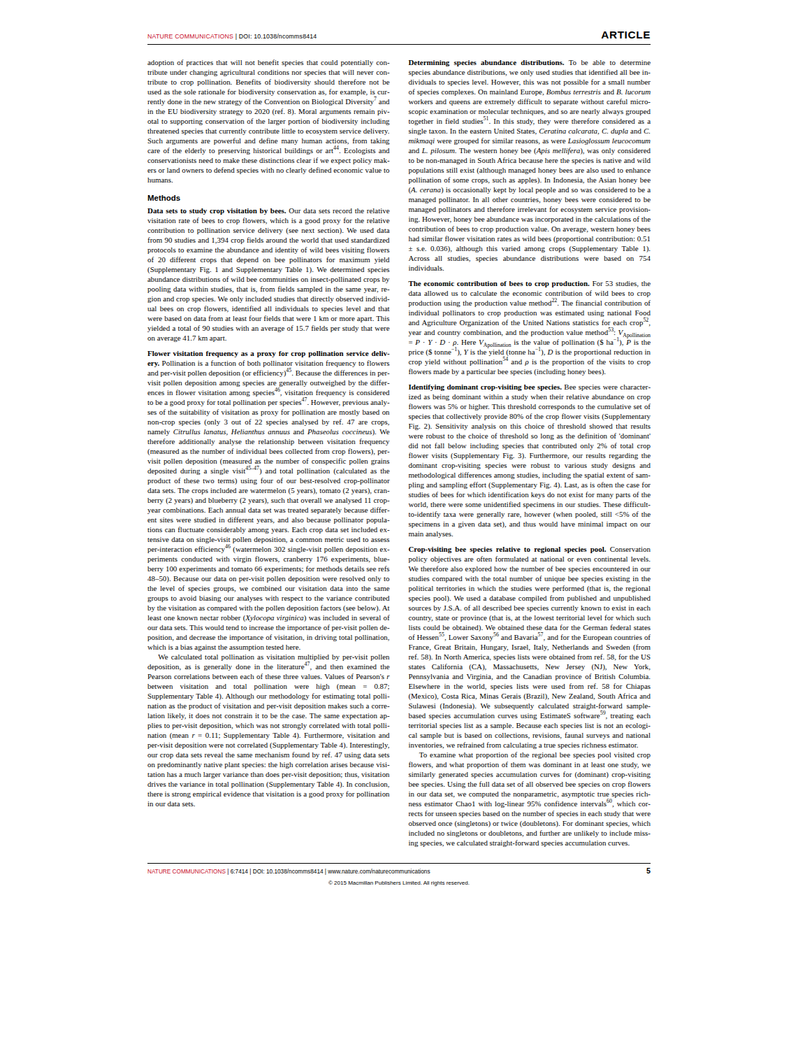NATURE COMMUNICATIONS | DOI: 10.1038/ncomms8414
ARTICLE
adoption of practices that will not benefit species that could potentially contribute under changing agricultural conditions nor species that will never contribute to crop pollination. Benefits of biodiversity should therefore not be used as the sole rationale for biodiversity conservation as, for example, is currently done in the new strategy of the Convention on Biological Diversity7 and in the EU biodiversity strategy to 2020 (ref. 8). Moral arguments remain pivotal to supporting conservation of the larger portion of biodiversity including threatened species that currently contribute little to ecosystem service delivery. Such arguments are powerful and define many human actions, from taking care of the elderly to preserving historical buildings or art44. Ecologists and conservationists need to make these distinctions clear if we expect policy makers or land owners to defend species with no clearly defined economic value to humans.
Methods
Data sets to study crop visitation by bees. Our data sets record the relative visitation rate of bees to crop flowers, which is a good proxy for the relative contribution to pollination service delivery (see next section). We used data from 90 studies and 1,394 crop fields around the world that used standardized protocols to examine the abundance and identity of wild bees visiting flowers of 20 different crops that depend on bee pollinators for maximum yield (Supplementary Fig. 1 and Supplementary Table 1). We determined species abundance distributions of wild bee communities on insect-pollinated crops by pooling data within studies, that is, from fields sampled in the same year, region and crop species. We only included studies that directly observed individual bees on crop flowers, identified all individuals to species level and that were based on data from at least four fields that were 1 km or more apart. This yielded a total of 90 studies with an average of 15.7 fields per study that were on average 41.7 km apart.
Flower visitation frequency as a proxy for crop pollination service delivery. Pollination is a function of both pollinator visitation frequency to flowers and per-visit pollen deposition (or efficiency)45. Because the differences in per-visit pollen deposition among species are generally outweighed by the differences in flower visitation among species46, visitation frequency is considered to be a good proxy for total pollination per species47. However, previous analyses of the suitability of visitation as proxy for pollination are mostly based on non-crop species (only 3 out of 22 species analysed by ref. 47 are crops, namely Citrullus lanatus, Helianthus annuus and Phaseolus coccineus). We therefore additionally analyse the relationship between visitation frequency (measured as the number of individual bees collected from crop flowers), per-visit pollen deposition (measured as the number of conspecific pollen grains deposited during a single visit45–47) and total pollination (calculated as the product of these two terms) using four of our best-resolved crop-pollinator data sets. The crops included are watermelon (5 years), tomato (2 years), cranberry (2 years) and blueberry (2 years), such that overall we analysed 11 crop-year combinations. Each annual data set was treated separately because different sites were studied in different years, and also because pollinator populations can fluctuate considerably among years. Each crop data set included extensive data on single-visit pollen deposition, a common metric used to assess per-interaction efficiency46 (watermelon 302 single-visit pollen deposition experiments conducted with virgin flowers, cranberry 176 experiments, blueberry 100 experiments and tomato 66 experiments; for methods details see refs 48–50). Because our data on per-visit pollen deposition were resolved only to the level of species groups, we combined our visitation data into the same groups to avoid biasing our analyses with respect to the variance contributed by the visitation as compared with the pollen deposition factors (see below). At least one known nectar robber (Xylocopa virginica) was included in several of our data sets. This would tend to increase the importance of per-visit pollen deposition, and decrease the importance of visitation, in driving total pollination, which is a bias against the assumption tested here.
We calculated total pollination as visitation multiplied by per-visit pollen deposition, as is generally done in the literature47, and then examined the Pearson correlations between each of these three values. Values of Pearson's r between visitation and total pollination were high (mean = 0.87; Supplementary Table 4). Although our methodology for estimating total pollination as the product of visitation and per-visit deposition makes such a correlation likely, it does not constrain it to be the case. The same expectation applies to per-visit deposition, which was not strongly correlated with total pollination (mean r = 0.11; Supplementary Table 4). Furthermore, visitation and per-visit deposition were not correlated (Supplementary Table 4). Interestingly, our crop data sets reveal the same mechanism found by ref. 47 using data sets on predominantly native plant species: the high correlation arises because visitation has a much larger variance than does per-visit deposition; thus, visitation drives the variance in total pollination (Supplementary Table 4). In conclusion, there is strong empirical evidence that visitation is a good proxy for pollination in our data sets.
Determining species abundance distributions. To be able to determine species abundance distributions, we only used studies that identified all bee individuals to species level. However, this was not possible for a small number of species complexes. On mainland Europe, Bombus terrestris and B. lucorum workers and queens are extremely difficult to separate without careful microscopic examination or molecular techniques, and so are nearly always grouped together in field studies51. In this study, they were therefore considered as a single taxon. In the eastern United States, Ceratina calcarata, C. dupla and C. mikmaqi were grouped for similar reasons, as were Lasioglossum leucocomum and L. pilosum. The western honey bee (Apis mellifera), was only considered to be non-managed in South Africa because here the species is native and wild populations still exist (although managed honey bees are also used to enhance pollination of some crops, such as apples). In Indonesia, the Asian honey bee (A. cerana) is occasionally kept by local people and so was considered to be a managed pollinator. In all other countries, honey bees were considered to be managed pollinators and therefore irrelevant for ecosystem service provisioning. However, honey bee abundance was incorporated in the calculations of the contribution of bees to crop production value. On average, western honey bees had similar flower visitation rates as wild bees (proportional contribution: 0.51 ± s.e. 0.036), although this varied among crops (Supplementary Table 1). Across all studies, species abundance distributions were based on 754 individuals.
The economic contribution of bees to crop production. For 53 studies, the data allowed us to calculate the economic contribution of wild bees to crop production using the production value method22. The financial contribution of individual pollinators to crop production was estimated using national Food and Agriculture Organization of the United Nations statistics for each crop52, year and country combination, and the production value method53: VApollination = P · Y · D · ρ. Here VApollination is the value of pollination ($ ha−1), P is the price ($ tonne−1), Y is the yield (tonne ha−1), D is the proportional reduction in crop yield without pollination54 and ρ is the proportion of the visits to crop flowers made by a particular bee species (including honey bees).
Identifying dominant crop-visiting bee species. Bee species were characterized as being dominant within a study when their relative abundance on crop flowers was 5% or higher. This threshold corresponds to the cumulative set of species that collectively provide 80% of the crop flower visits (Supplementary Fig. 2). Sensitivity analysis on this choice of threshold showed that results were robust to the choice of threshold so long as the definition of 'dominant' did not fall below including species that contributed only 2% of total crop flower visits (Supplementary Fig. 3). Furthermore, our results regarding the dominant crop-visiting species were robust to various study designs and methodological differences among studies, including the spatial extent of sampling and sampling effort (Supplementary Fig. 4). Last, as is often the case for studies of bees for which identification keys do not exist for many parts of the world, there were some unidentified specimens in our studies. These difficult-to-identify taxa were generally rare, however (when pooled, still <5% of the specimens in a given data set), and thus would have minimal impact on our main analyses.
Crop-visiting bee species relative to regional species pool. Conservation policy objectives are often formulated at national or even continental levels. We therefore also explored how the number of bee species encountered in our studies compared with the total number of unique bee species existing in the political territories in which the studies were performed (that is, the regional species pool). We used a database compiled from published and unpublished sources by J.S.A. of all described bee species currently known to exist in each country, state or province (that is, at the lowest territorial level for which such lists could be obtained). We obtained these data for the German federal states of Hessen55, Lower Saxony56 and Bavaria57, and for the European countries of France, Great Britain, Hungary, Israel, Italy, Netherlands and Sweden (from ref. 58). In North America, species lists were obtained from ref. 58, for the US states California (CA), Massachusetts, New Jersey (NJ), New York, Pennsylvania and Virginia, and the Canadian province of British Columbia. Elsewhere in the world, species lists were used from ref. 58 for Chiapas (Mexico), Costa Rica, Minas Gerais (Brazil), New Zealand, South Africa and Sulawesi (Indonesia). We subsequently calculated straight-forward sample-based species accumulation curves using EstimateS software59, treating each territorial species list as a sample. Because each species list is not an ecological sample but is based on collections, revisions, faunal surveys and national inventories, we refrained from calculating a true species richness estimator.
To examine what proportion of the regional bee species pool visited crop flowers, and what proportion of them was dominant in at least one study, we similarly generated species accumulation curves for (dominant) crop-visiting bee species. Using the full data set of all observed bee species on crop flowers in our data set, we computed the nonparametric, asymptotic true species richness estimator Chao1 with log-linear 95% confidence intervals60, which corrects for unseen species based on the number of species in each study that were observed once (singletons) or twice (doubletons). For dominant species, which included no singletons or doubletons, and further are unlikely to include missing species, we calculated straight-forward species accumulation curves.
NATURE COMMUNICATIONS | 6:7414 | DOI: 10.1038/ncomms8414 | www.nature.com/naturecommunications
5
© 2015 Macmillan Publishers Limited. All rights reserved.